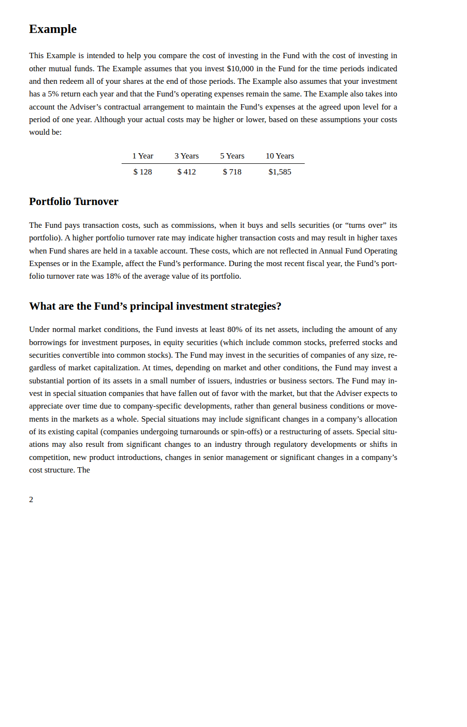Example
This Example is intended to help you compare the cost of investing in the Fund with the cost of investing in other mutual funds. The Example assumes that you invest $10,000 in the Fund for the time periods indicated and then redeem all of your shares at the end of those periods. The Example also assumes that your investment has a 5% return each year and that the Fund’s operating expenses remain the same. The Example also takes into account the Adviser’s contractual arrangement to maintain the Fund’s expenses at the agreed upon level for a period of one year. Although your actual costs may be higher or lower, based on these assumptions your costs would be:
| 1 Year | 3 Years | 5 Years | 10 Years |
| --- | --- | --- | --- |
| $ 128 | $ 412 | $ 718 | $1,585 |
Portfolio Turnover
The Fund pays transaction costs, such as commissions, when it buys and sells securities (or “turns over” its portfolio). A higher portfolio turnover rate may indicate higher transaction costs and may result in higher taxes when Fund shares are held in a taxable account. These costs, which are not reflected in Annual Fund Operating Expenses or in the Example, affect the Fund’s performance. During the most recent fiscal year, the Fund’s portfolio turnover rate was 18% of the average value of its portfolio.
What are the Fund’s principal investment strategies?
Under normal market conditions, the Fund invests at least 80% of its net assets, including the amount of any borrowings for investment purposes, in equity securities (which include common stocks, preferred stocks and securities convertible into common stocks). The Fund may invest in the securities of companies of any size, regardless of market capitalization. At times, depending on market and other conditions, the Fund may invest a substantial portion of its assets in a small number of issuers, industries or business sectors. The Fund may invest in special situation companies that have fallen out of favor with the market, but that the Adviser expects to appreciate over time due to company-specific developments, rather than general business conditions or movements in the markets as a whole. Special situations may include significant changes in a company’s allocation of its existing capital (companies undergoing turnarounds or spin-offs) or a restructuring of assets. Special situations may also result from significant changes to an industry through regulatory developments or shifts in competition, new product introductions, changes in senior management or significant changes in a company’s cost structure. The
2